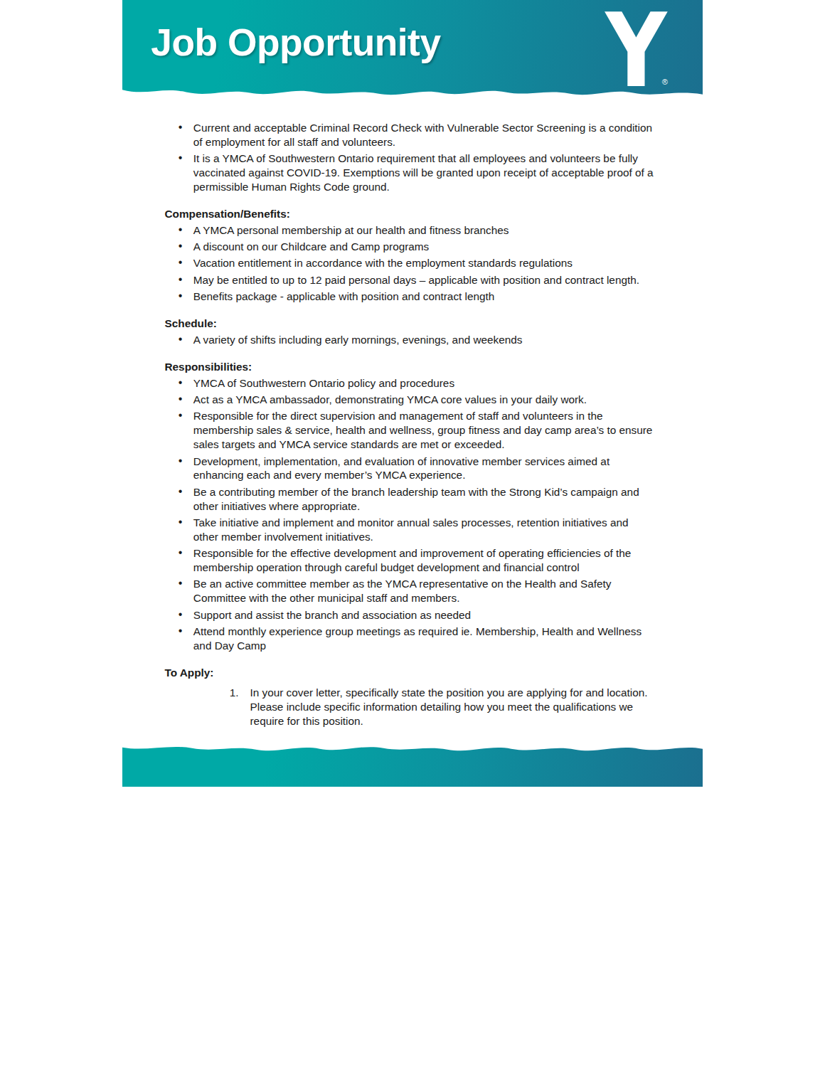Job Opportunity
®
Current and acceptable Criminal Record Check with Vulnerable Sector Screening is a condition of employment for all staff and volunteers.
It is a YMCA of Southwestern Ontario requirement that all employees and volunteers be fully vaccinated against COVID-19. Exemptions will be granted upon receipt of acceptable proof of a permissible Human Rights Code ground.
Compensation/Benefits:
A YMCA personal membership at our health and fitness branches
A discount on our Childcare and Camp programs
Vacation entitlement in accordance with the employment standards regulations
May be entitled to up to 12 paid personal days – applicable with position and contract length.
Benefits package - applicable with position and contract length
Schedule:
A variety of shifts including early mornings, evenings, and weekends
Responsibilities:
YMCA of Southwestern Ontario policy and procedures
Act as a YMCA ambassador, demonstrating YMCA core values in your daily work.
Responsible for the direct supervision and management of staff and volunteers in the membership sales & service, health and wellness, group fitness and day camp area’s to ensure sales targets and YMCA service standards are met or exceeded.
Development, implementation, and evaluation of innovative member services aimed at enhancing each and every member’s YMCA experience.
Be a contributing member of the branch leadership team with the Strong Kid’s campaign and other initiatives where appropriate.
Take initiative and implement and monitor annual sales processes, retention initiatives and other member involvement initiatives.
Responsible for the effective development and improvement of operating efficiencies of the membership operation through careful budget development and financial control
Be an active committee member as the YMCA representative on the Health and Safety Committee with the other municipal staff and members.
Support and assist the branch and association as needed
Attend monthly experience group meetings as required ie. Membership, Health and Wellness and Day Camp
To Apply:
In your cover letter, specifically state the position you are applying for and location. Please include specific information detailing how you meet the qualifications we require for this position.